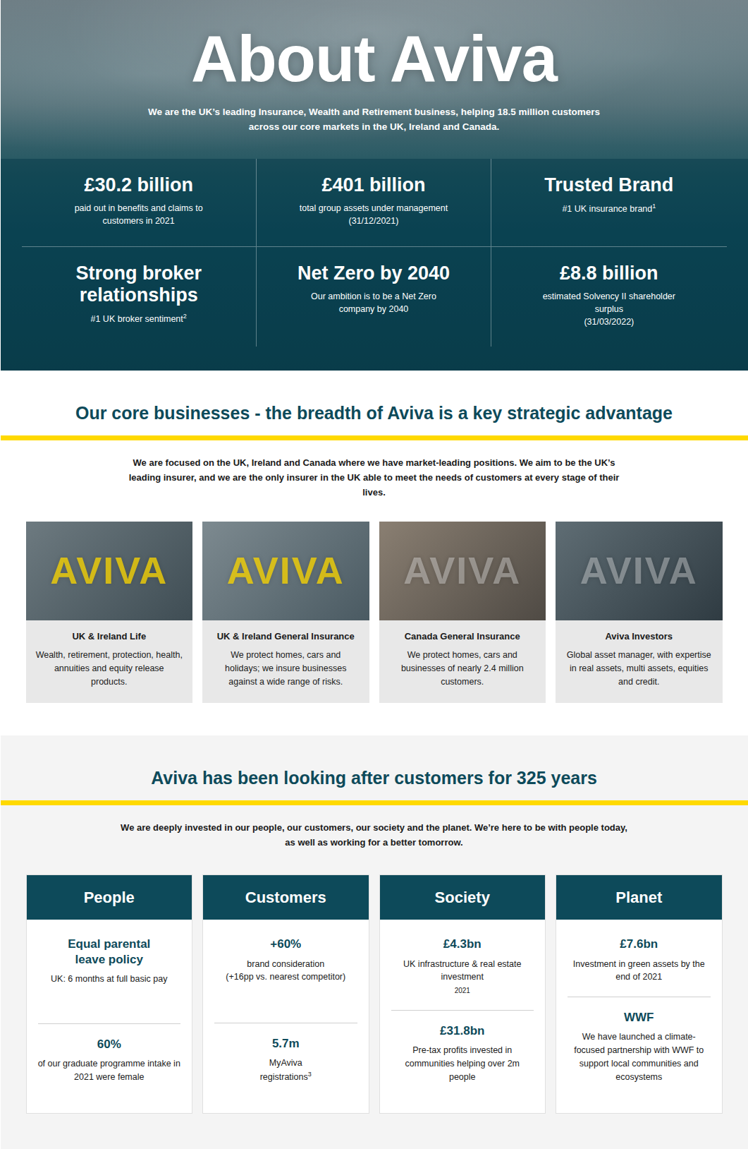About Aviva
We are the UK’s leading Insurance, Wealth and Retirement business, helping 18.5 million customers across our core markets in the UK, Ireland and Canada.
£30.2 billion
paid out in benefits and claims to customers in 2021
£401 billion
total group assets under management
(31/12/2021)
Trusted Brand
#1 UK insurance brand1
Strong broker relationships
#1 UK broker sentiment2
Net Zero by 2040
Our ambition is to be a Net Zero company by 2040
£8.8 billion
estimated Solvency II shareholder surplus
(31/03/2022)
Our core businesses - the breadth of Aviva is a key strategic advantage
We are focused on the UK, Ireland and Canada where we have market-leading positions. We aim to be the UK’s leading insurer, and we are the only insurer in the UK able to meet the needs of customers at every stage of their lives.
AVIVA
UK & Ireland Life
Wealth, retirement, protection, health, annuities and equity release products.
AVIVA
UK & Ireland General Insurance
We protect homes, cars and holidays; we insure businesses against a wide range of risks.
AVIVA
Canada General Insurance
We protect homes, cars and businesses of nearly 2.4 million customers.
AVIVA
Aviva Investors
Global asset manager, with expertise in real assets, multi assets, equities and credit.
Aviva has been looking after customers for 325 years
We are deeply invested in our people, our customers, our society and the planet. We’re here to be with people today, as well as working for a better tomorrow.
People
Equal parental
leave policy
UK: 6 months at full basic pay
60%
of our graduate programme intake in 2021 were female
Customers
+60%
brand consideration
(+16pp vs. nearest competitor)
5.7m
MyAviva
registrations3
Society
£4.3bn
UK infrastructure & real estate investment2021
£31.8bn
Pre-tax profits invested in communities helping over 2m people
Planet
£7.6bn
Investment in green assets by the end of 2021
WWF
We have launched a climate-focused partnership with WWF to support local communities and ecosystems